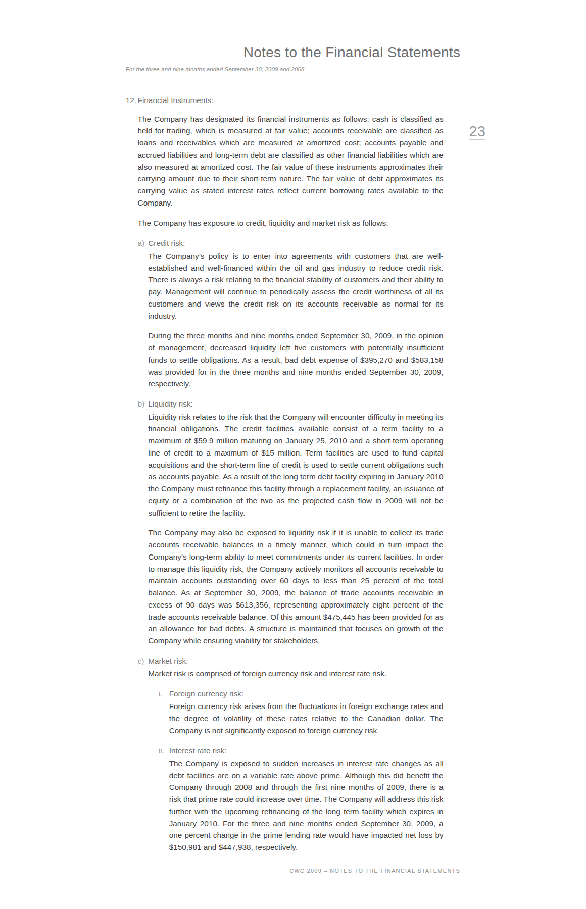Notes to the Financial Statements
For the three and nine months ended September 30, 2009 and 2008
23
12. Financial Instruments:
The Company has designated its financial instruments as follows: cash is classified as held-for-trading, which is measured at fair value; accounts receivable are classified as loans and receivables which are measured at amortized cost; accounts payable and accrued liabilities and long-term debt are classified as other financial liabilities which are also measured at amortized cost. The fair value of these instruments approximates their carrying amount due to their short-term nature. The fair value of debt approximates its carrying value as stated interest rates reflect current borrowing rates available to the Company.
The Company has exposure to credit, liquidity and market risk as follows:
a) Credit risk:
The Company’s policy is to enter into agreements with customers that are well-established and well-financed within the oil and gas industry to reduce credit risk. There is always a risk relating to the financial stability of customers and their ability to pay. Management will continue to periodically assess the credit worthiness of all its customers and views the credit risk on its accounts receivable as normal for its industry.
During the three months and nine months ended September 30, 2009, in the opinion of management, decreased liquidity left five customers with potentially insufficient funds to settle obligations. As a result, bad debt expense of $395,270 and $583,158 was provided for in the three months and nine months ended September 30, 2009, respectively.
b) Liquidity risk:
Liquidity risk relates to the risk that the Company will encounter difficulty in meeting its financial obligations. The credit facilities available consist of a term facility to a maximum of $59.9 million maturing on January 25, 2010 and a short-term operating line of credit to a maximum of $15 million. Term facilities are used to fund capital acquisitions and the short-term line of credit is used to settle current obligations such as accounts payable. As a result of the long term debt facility expiring in January 2010 the Company must refinance this facility through a replacement facility, an issuance of equity or a combination of the two as the projected cash flow in 2009 will not be sufficient to retire the facility.
The Company may also be exposed to liquidity risk if it is unable to collect its trade accounts receivable balances in a timely manner, which could in turn impact the Company’s long-term ability to meet commitments under its current facilities. In order to manage this liquidity risk, the Company actively monitors all accounts receivable to maintain accounts outstanding over 60 days to less than 25 percent of the total balance. As at September 30, 2009, the balance of trade accounts receivable in excess of 90 days was $613,356, representing approximately eight percent of the trade accounts receivable balance. Of this amount $475,445 has been provided for as an allowance for bad debts. A structure is maintained that focuses on growth of the Company while ensuring viability for stakeholders.
c) Market risk:
Market risk is comprised of foreign currency risk and interest rate risk.
i. Foreign currency risk:
Foreign currency risk arises from the fluctuations in foreign exchange rates and the degree of volatility of these rates relative to the Canadian dollar. The Company is not significantly exposed to foreign currency risk.
ii. Interest rate risk:
The Company is exposed to sudden increases in interest rate changes as all debt facilities are on a variable rate above prime. Although this did benefit the Company through 2008 and through the first nine months of 2009, there is a risk that prime rate could increase over time. The Company will address this risk further with the upcoming refinancing of the long term facility which expires in January 2010. For the three and nine months ended September 30, 2009, a one percent change in the prime lending rate would have impacted net loss by $150,981 and $447,938, respectively.
CWC 2009 – NOTES TO THE FINANCIAL STATEMENTS